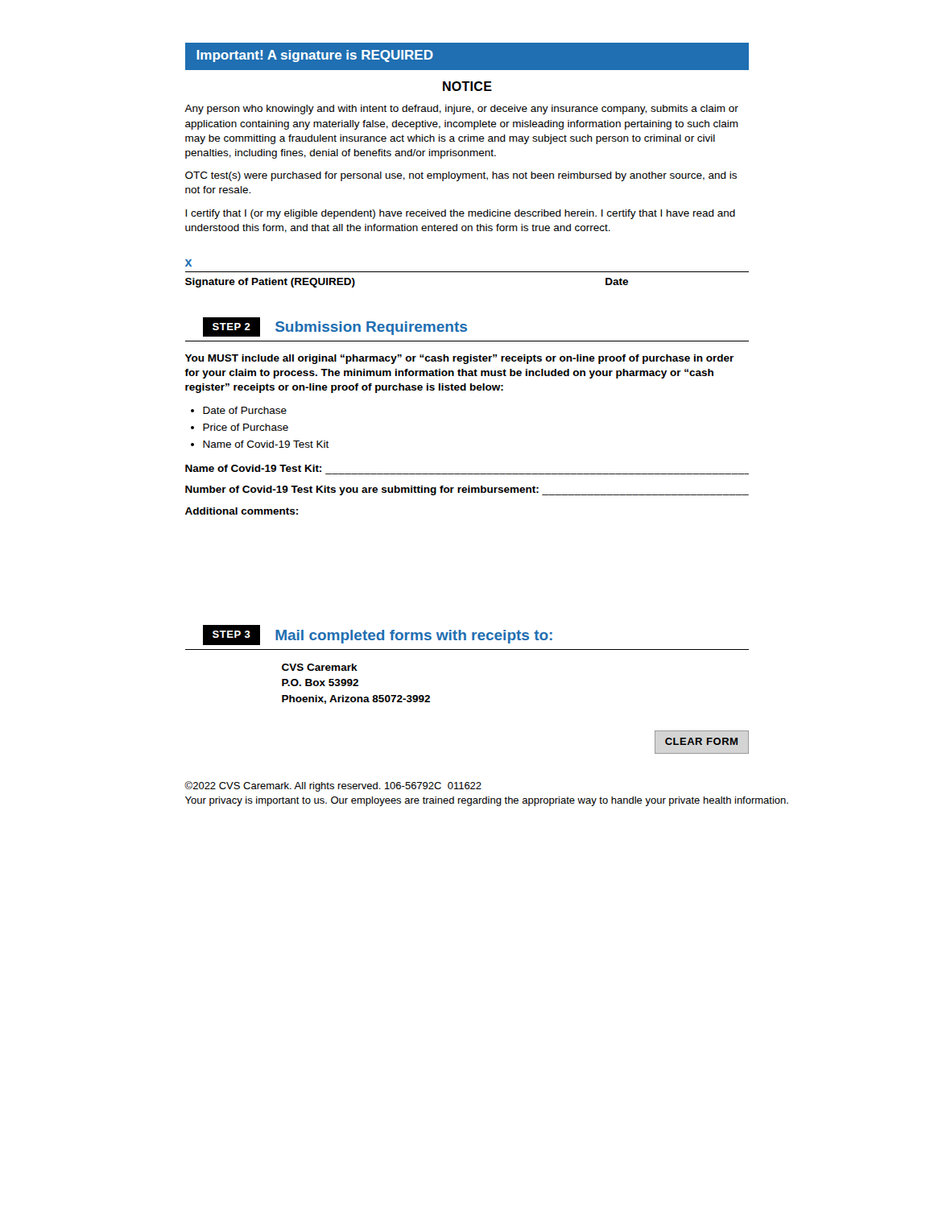Important! A signature is REQUIRED
NOTICE
Any person who knowingly and with intent to defraud, injure, or deceive any insurance company, submits a claim or application containing any materially false, deceptive, incomplete or misleading information pertaining to such claim may be committing a fraudulent insurance act which is a crime and may subject such person to criminal or civil penalties, including fines, denial of benefits and/or imprisonment.
OTC test(s) were purchased for personal use, not employment, has not been reimbursed by another source, and is not for resale.
I certify that I (or my eligible dependent) have received the medicine described herein. I certify that I have read and understood this form, and that all the information entered on this form is true and correct.
x
Signature of Patient (REQUIRED) Date
STEP 2 Submission Requirements
You MUST include all original “pharmacy” or “cash register” receipts or on-line proof of purchase in order for your claim to process. The minimum information that must be included on your pharmacy or “cash register” receipts or on-line proof of purchase is listed below:
Date of Purchase
Price of Purchase
Name of Covid-19 Test Kit
Name of Covid-19 Test Kit: _______________________________________________________________________________________
Number of Covid-19 Test Kits you are submitting for reimbursement: _______________________________________________________
Additional comments:
STEP 3 Mail completed forms with receipts to:
CVS Caremark
P.O. Box 53992
Phoenix, Arizona 85072-3992
CLEAR FORM
©2022 CVS Caremark. All rights reserved. 106-56792C 011622
Your privacy is important to us. Our employees are trained regarding the appropriate way to handle your private health information.